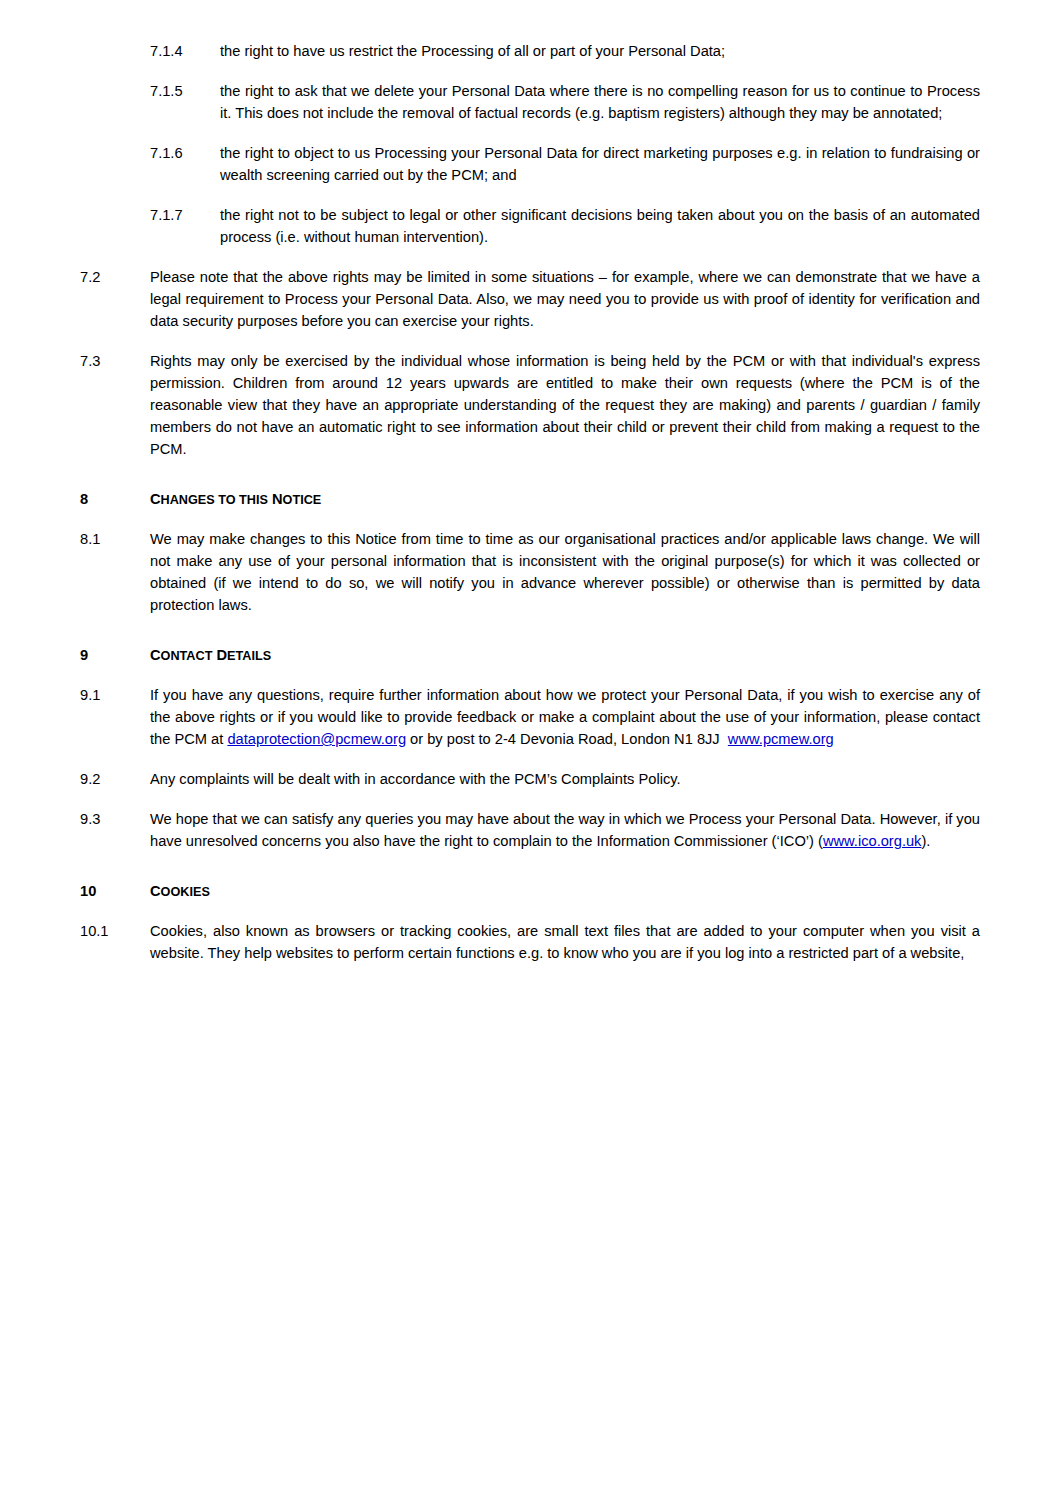7.1.4
the right to have us restrict the Processing of all or part of your Personal Data;
7.1.5
the right to ask that we delete your Personal Data where there is no compelling reason for us to continue to Process it. This does not include the removal of factual records (e.g. baptism registers) although they may be annotated;
7.1.6
the right to object to us Processing your Personal Data for direct marketing purposes e.g. in relation to fundraising or wealth screening carried out by the PCM; and
7.1.7
the right not to be subject to legal or other significant decisions being taken about you on the basis of an automated process (i.e. without human intervention).
7.2
Please note that the above rights may be limited in some situations – for example, where we can demonstrate that we have a legal requirement to Process your Personal Data. Also, we may need you to provide us with proof of identity for verification and data security purposes before you can exercise your rights.
7.3
Rights may only be exercised by the individual whose information is being held by the PCM or with that individual's express permission. Children from around 12 years upwards are entitled to make their own requests (where the PCM is of the reasonable view that they have an appropriate understanding of the request they are making) and parents / guardian / family members do not have an automatic right to see information about their child or prevent their child from making a request to the PCM.
8 CHANGES TO THIS NOTICE
8.1
We may make changes to this Notice from time to time as our organisational practices and/or applicable laws change. We will not make any use of your personal information that is inconsistent with the original purpose(s) for which it was collected or obtained (if we intend to do so, we will notify you in advance wherever possible) or otherwise than is permitted by data protection laws.
9 CONTACT DETAILS
9.1
If you have any questions, require further information about how we protect your Personal Data, if you wish to exercise any of the above rights or if you would like to provide feedback or make a complaint about the use of your information, please contact the PCM at dataprotection@pcmew.org or by post to 2-4 Devonia Road, London N1 8JJ www.pcmew.org
9.2
Any complaints will be dealt with in accordance with the PCM’s Complaints Policy.
9.3
We hope that we can satisfy any queries you may have about the way in which we Process your Personal Data. However, if you have unresolved concerns you also have the right to complain to the Information Commissioner (‘ICO’) (www.ico.org.uk).
10 COOKIES
10.1
Cookies, also known as browsers or tracking cookies, are small text files that are added to your computer when you visit a website. They help websites to perform certain functions e.g. to know who you are if you log into a restricted part of a website,